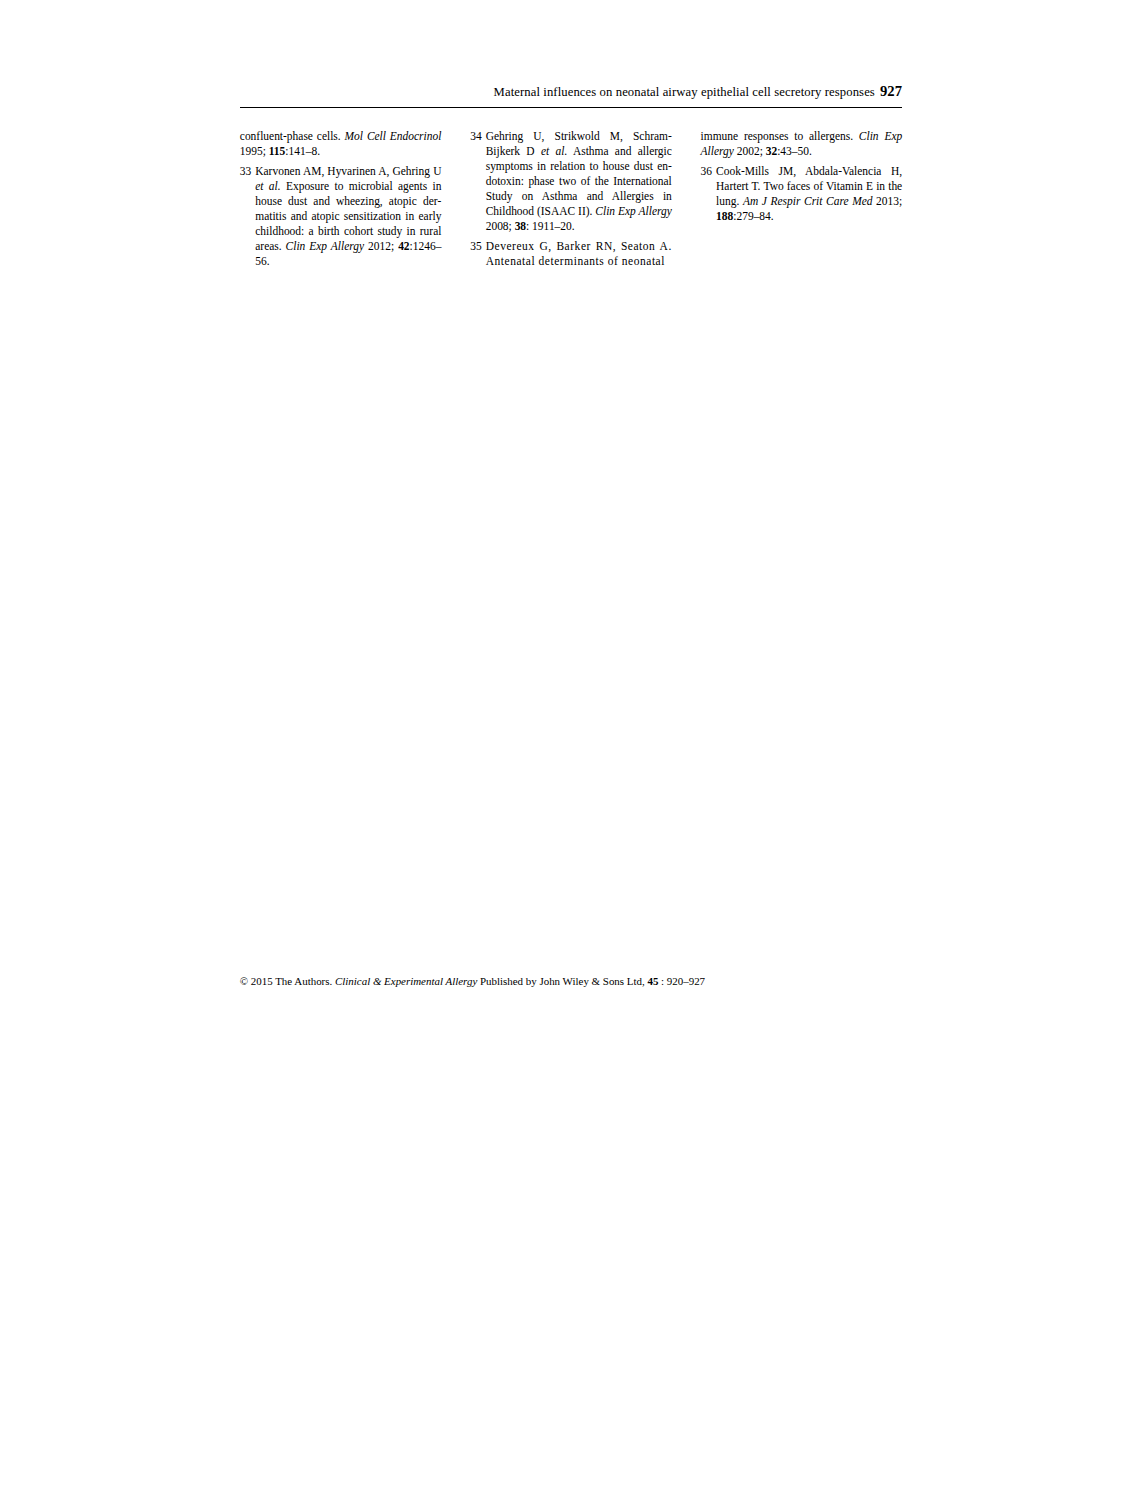Maternal influences on neonatal airway epithelial cell secretory responses 927
confluent-phase cells. Mol Cell Endocrinol 1995; 115:141–8.
33
Karvonen AM, Hyvarinen A, Gehring U et al. Exposure to microbial agents in house dust and wheezing, atopic dermatitis and atopic sensitization in early childhood: a birth cohort study in rural areas. Clin Exp Allergy 2012; 42:1246–56.
34
Gehring U, Strikwold M, Schram-Bijkerk D et al. Asthma and allergic symptoms in relation to house dust endotoxin: phase two of the International Study on Asthma and Allergies in Childhood (ISAAC II). Clin Exp Allergy 2008; 38: 1911–20.
35
Devereux G, Barker RN, Seaton A. Antenatal determinants of neonatal
immune responses to allergens. Clin Exp Allergy 2002; 32:43–50.
36
Cook-Mills JM, Abdala-Valencia H, Hartert T. Two faces of Vitamin E in the lung. Am J Respir Crit Care Med 2013; 188:279–84.
© 2015 The Authors. Clinical & Experimental Allergy Published by John Wiley & Sons Ltd, 45 : 920–927